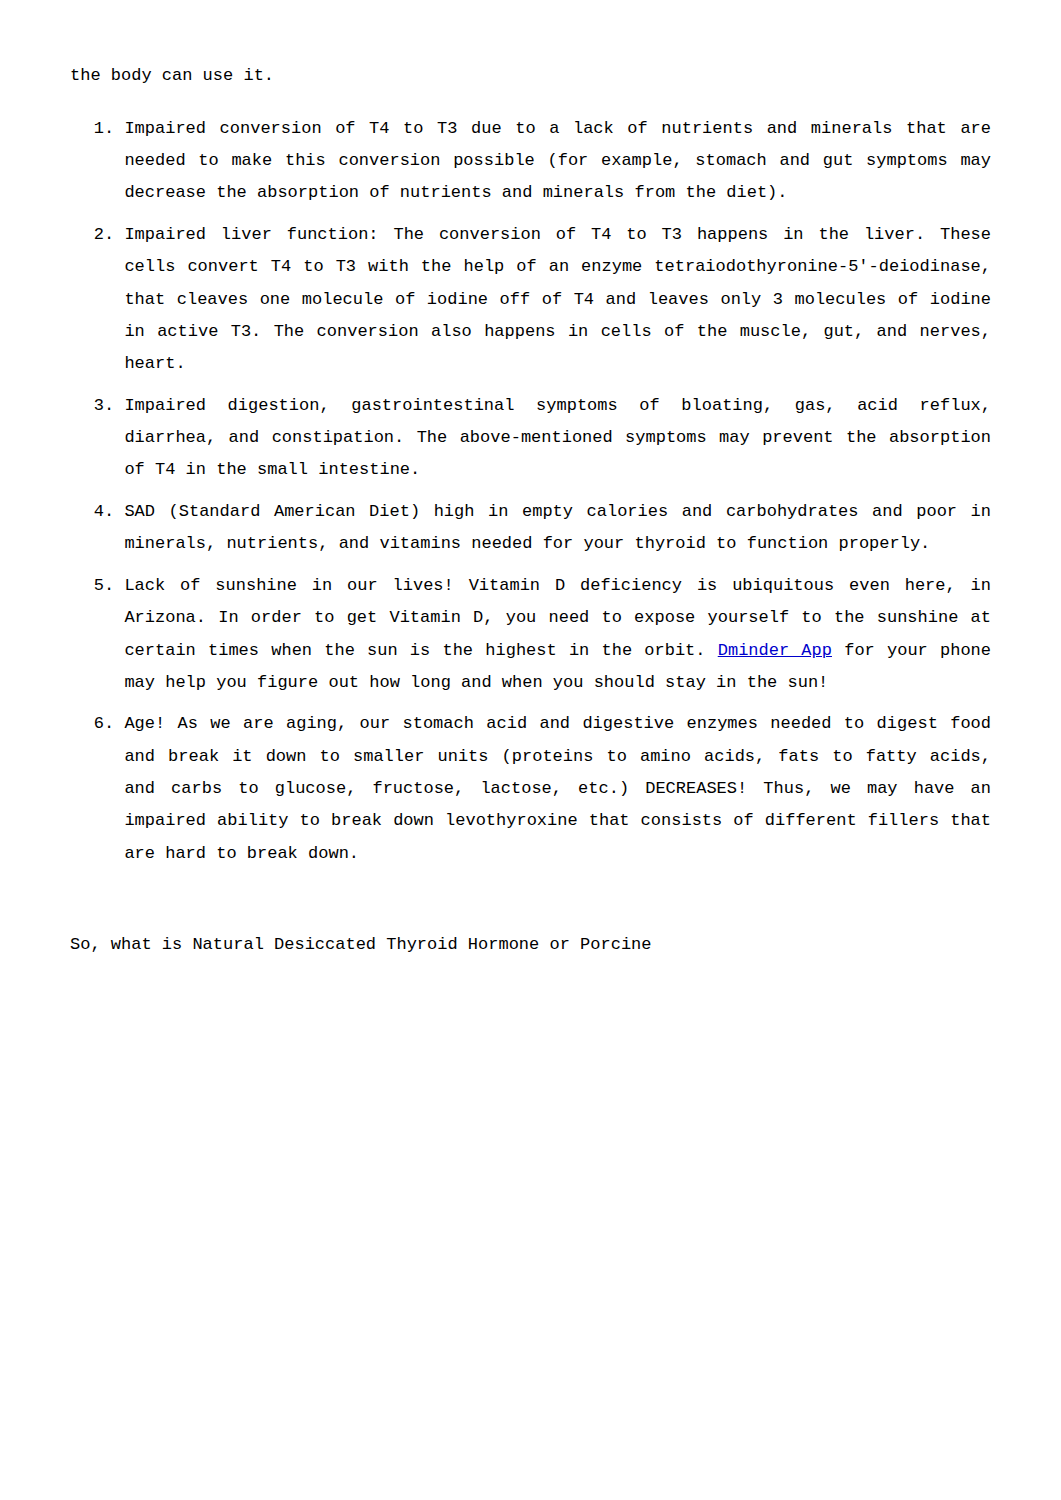the body can use it.
Impaired conversion of T4 to T3 due to a lack of nutrients and minerals that are needed to make this conversion possible (for example, stomach and gut symptoms may decrease the absorption of nutrients and minerals from the diet).
Impaired liver function: The conversion of T4 to T3 happens in the liver. These cells convert T4 to T3 with the help of an enzyme tetraiodothyronine-5′-deiodinase, that cleaves one molecule of iodine off of T4 and leaves only 3 molecules of iodine in active T3. The conversion also happens in cells of the muscle, gut, and nerves, heart.
Impaired digestion, gastrointestinal symptoms of bloating, gas, acid reflux, diarrhea, and constipation. The above-mentioned symptoms may prevent the absorption of T4 in the small intestine.
SAD (Standard American Diet) high in empty calories and carbohydrates and poor in minerals, nutrients, and vitamins needed for your thyroid to function properly.
Lack of sunshine in our lives! Vitamin D deficiency is ubiquitous even here, in Arizona. In order to get Vitamin D, you need to expose yourself to the sunshine at certain times when the sun is the highest in the orbit. Dminder App for your phone may help you figure out how long and when you should stay in the sun!
Age! As we are aging, our stomach acid and digestive enzymes needed to digest food and break it down to smaller units (proteins to amino acids, fats to fatty acids, and carbs to glucose, fructose, lactose, etc.) DECREASES! Thus, we may have an impaired ability to break down levothyroxine that consists of different fillers that are hard to break down.
So, what is Natural Desiccated Thyroid Hormone or Porcine